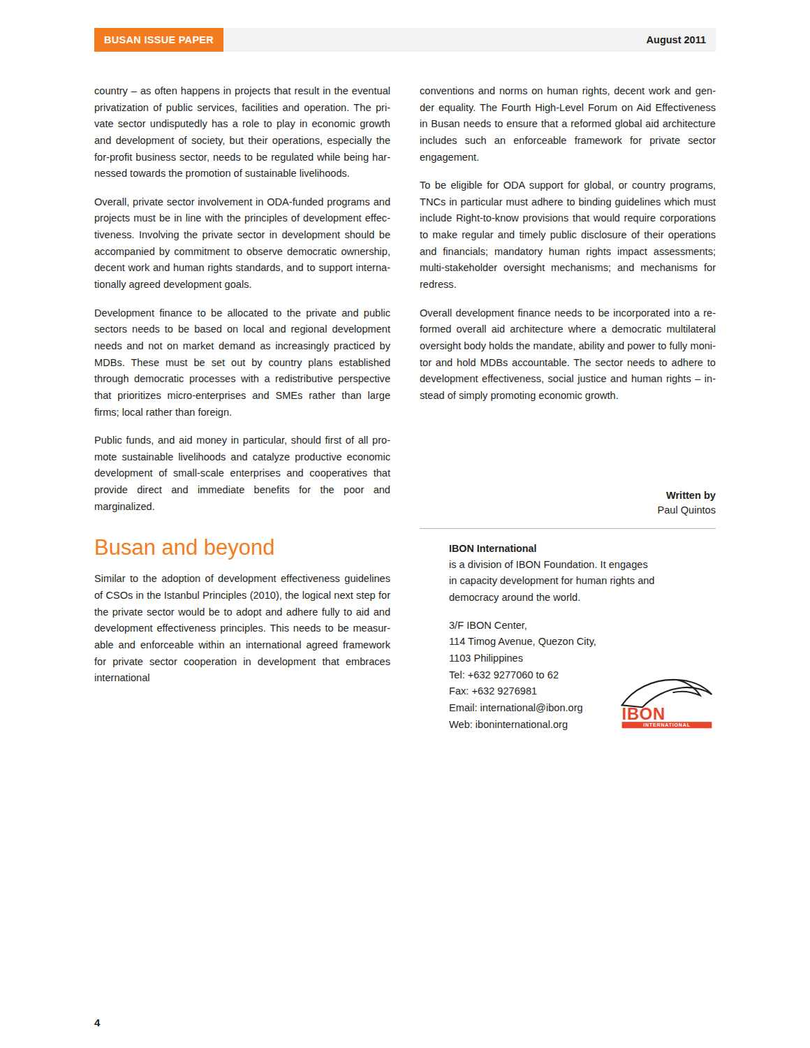BUSAN ISSUE PAPER
August 2011
country – as often happens in projects that result in the eventual privatization of public services, facilities and operation. The private sector undisputedly has a role to play in economic growth and development of society, but their operations, especially the for-profit business sector, needs to be regulated while being harnessed towards the promotion of sustainable livelihoods.
Overall, private sector involvement in ODA-funded programs and projects must be in line with the principles of development effectiveness. Involving the private sector in development should be accompanied by commitment to observe democratic ownership, decent work and human rights standards, and to support internationally agreed development goals.
Development finance to be allocated to the private and public sectors needs to be based on local and regional development needs and not on market demand as increasingly practiced by MDBs. These must be set out by country plans established through democratic processes with a redistributive perspective that prioritizes micro-enterprises and SMEs rather than large firms; local rather than foreign.
Public funds, and aid money in particular, should first of all promote sustainable livelihoods and catalyze productive economic development of small-scale enterprises and cooperatives that provide direct and immediate benefits for the poor and marginalized.
Busan and beyond
Similar to the adoption of development effectiveness guidelines of CSOs in the Istanbul Principles (2010), the logical next step for the private sector would be to adopt and adhere fully to aid and development effectiveness principles. This needs to be measurable and enforceable within an international agreed framework for private sector cooperation in development that embraces international
conventions and norms on human rights, decent work and gender equality. The Fourth High-Level Forum on Aid Effectiveness in Busan needs to ensure that a reformed global aid architecture includes such an enforceable framework for private sector engagement.
To be eligible for ODA support for global, or country programs, TNCs in particular must adhere to binding guidelines which must include Right-to-know provisions that would require corporations to make regular and timely public disclosure of their operations and financials; mandatory human rights impact assessments; multi-stakeholder oversight mechanisms; and mechanisms for redress.
Overall development finance needs to be incorporated into a reformed overall aid architecture where a democratic multilateral oversight body holds the mandate, ability and power to fully monitor and hold MDBs accountable. The sector needs to adhere to development effectiveness, social justice and human rights – instead of simply promoting economic growth.
Written by
Paul Quintos
IBON International
is a division of IBON Foundation. It engages in capacity development for human rights and democracy around the world.
3/F IBON Center,
114 Timog Avenue, Quezon City,
1103 Philippines
Tel: +632 9277060 to 62
Fax: +632 9276981
Email: international@ibon.org
Web: iboninternational.org
IBON INTERNATIONAL
4